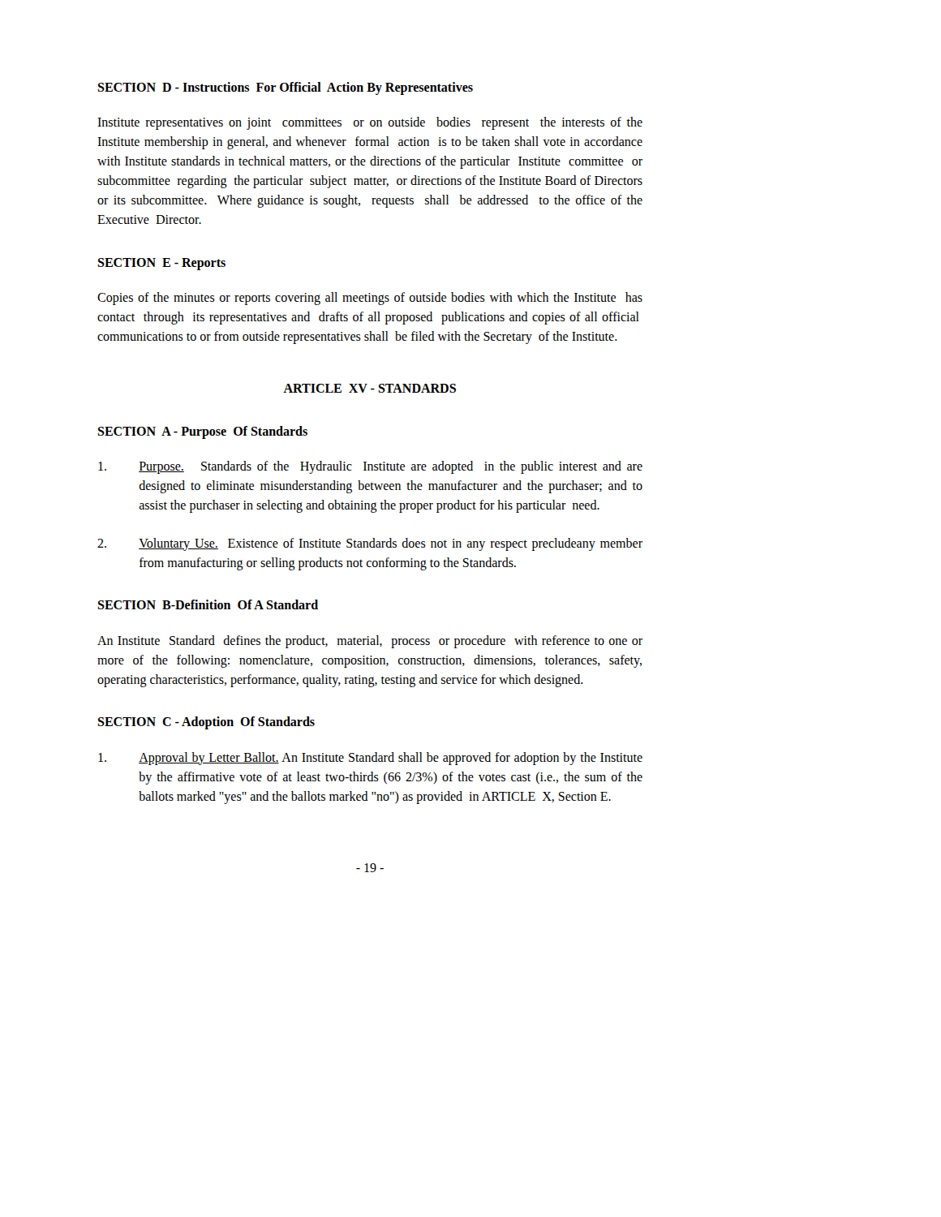SECTION D - Instructions For Official Action By Representatives
Institute representatives on joint committees or on outside bodies represent the interests of the Institute membership in general, and whenever formal action is to be taken shall vote in accordance with Institute standards in technical matters, or the directions of the particular Institute committee or subcommittee regarding the particular subject matter, or directions of the Institute Board of Directors or its subcommittee. Where guidance is sought, requests shall be addressed to the office of the Executive Director.
SECTION E - Reports
Copies of the minutes or reports covering all meetings of outside bodies with which the Institute has contact through its representatives and drafts of all proposed publications and copies of all official communications to or from outside representatives shall be filed with the Secretary of the Institute.
ARTICLE XV - STANDARDS
SECTION A - Purpose Of Standards
Purpose. Standards of the Hydraulic Institute are adopted in the public interest and are designed to eliminate misunderstanding between the manufacturer and the purchaser; and to assist the purchaser in selecting and obtaining the proper product for his particular need.
Voluntary Use. Existence of Institute Standards does not in any respect precludeany member from manufacturing or selling products not conforming to the Standards.
SECTION B-Definition Of A Standard
An Institute Standard defines the product, material, process or procedure with reference to one or more of the following: nomenclature, composition, construction, dimensions, tolerances, safety, operating characteristics, performance, quality, rating, testing and service for which designed.
SECTION C - Adoption Of Standards
Approval by Letter Ballot. An Institute Standard shall be approved for adoption by the Institute by the affirmative vote of at least two-thirds (66 2/3%) of the votes cast (i.e., the sum of the ballots marked "yes" and the ballots marked "no") as provided in ARTICLE X, Section E.
- 19 -